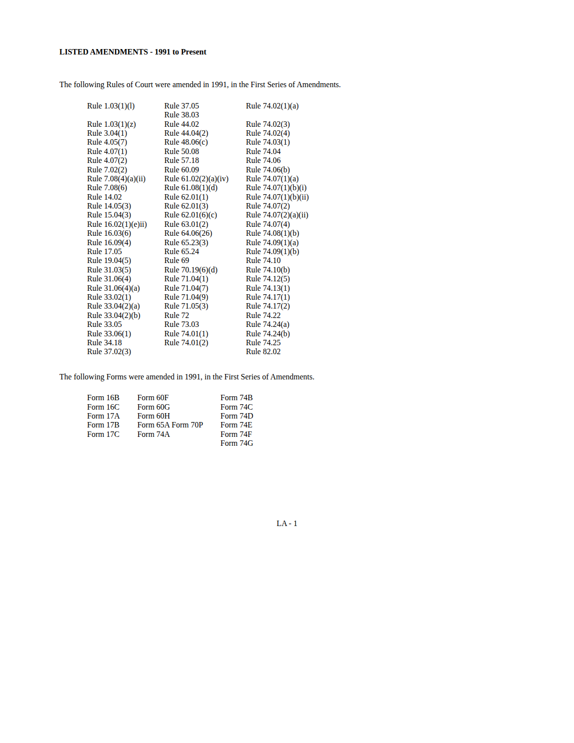LISTED AMENDMENTS - 1991 to Present
The following Rules of Court were amended in 1991, in the First Series of Amendments.
| Rule 1.03(1)(l) | Rule 37.05 Rule 38.03 | Rule 74.02(1)(a) |
| Rule 1.03(1)(z) | Rule 44.02 | Rule 74.02(3) |
| Rule 3.04(1) | Rule 44.04(2) | Rule 74.02(4) |
| Rule 4.05(7) | Rule 48.06(c) | Rule 74.03(1) |
| Rule 4.07(1) | Rule 50.08 | Rule 74.04 |
| Rule 4.07(2) | Rule 57.18 | Rule 74.06 |
| Rule 7.02(2) | Rule 60.09 | Rule 74.06(b) |
| Rule 7.08(4)(a)(ii) | Rule 61.02(2)(a)(iv) | Rule 74.07(1)(a) |
| Rule 7.08(6) | Rule 61.08(1)(d) | Rule 74.07(1)(b)(i) |
| Rule 14.02 | Rule 62.01(1) | Rule 74.07(1)(b)(ii) |
| Rule 14.05(3) | Rule 62.01(3) | Rule 74.07(2) |
| Rule 15.04(3) | Rule 62.01(6)(c) | Rule 74.07(2)(a)(ii) |
| Rule 16.02(1)(e)ii) | Rule 63.01(2) | Rule 74.07(4) |
| Rule 16.03(6) | Rule 64.06(26) | Rule 74.08(1)(b) |
| Rule 16.09(4) | Rule 65.23(3) | Rule 74.09(1)(a) |
| Rule 17.05 | Rule 65.24 | Rule 74.09(1)(b) |
| Rule 19.04(5) | Rule 69 | Rule 74.10 |
| Rule 31.03(5) | Rule 70.19(6)(d) | Rule 74.10(b) |
| Rule 31.06(4) | Rule 71.04(1) | Rule 74.12(5) |
| Rule 31.06(4)(a) | Rule 71.04(7) | Rule 74.13(1) |
| Rule 33.02(1) | Rule 71.04(9) | Rule 74.17(1) |
| Rule 33.04(2)(a) | Rule 71.05(3) | Rule 74.17(2) |
| Rule 33.04(2)(b) | Rule 72 | Rule 74.22 |
| Rule 33.05 | Rule 73.03 | Rule 74.24(a) |
| Rule 33.06(1) | Rule 74.01(1) | Rule 74.24(b) |
| Rule 34.18 | Rule 74.01(2) | Rule 74.25 |
| Rule 37.02(3) | | Rule 82.02 |
The following Forms were amended in 1991, in the First Series of Amendments.
| Form 16B | Form 60F | Form 74B |
| Form 16C | Form 60G | Form 74C |
| Form 17A | Form 60H | Form 74D |
| Form 17B | Form 65A Form 70P | Form 74E |
| Form 17C | Form 74A | Form 74F |
| | | Form 74G |
LA - 1